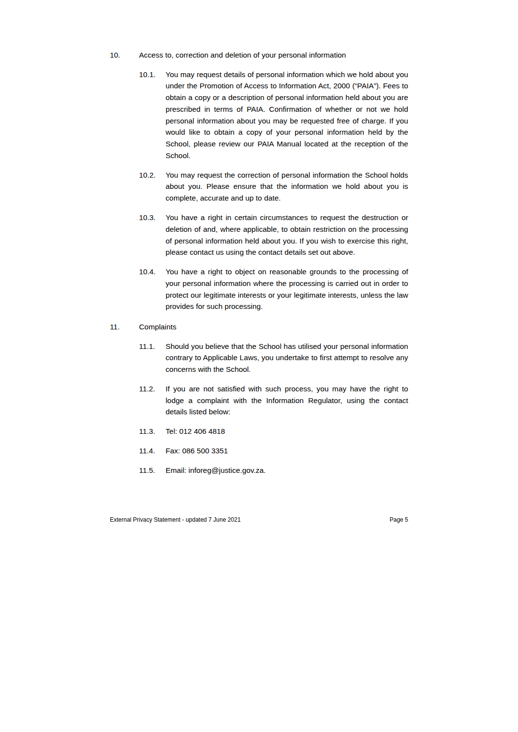10.
Access to, correction and deletion of your personal information
10.1.
You may request details of personal information which we hold about you under the Promotion of Access to Information Act, 2000 (“PAIA”). Fees to obtain a copy or a description of personal information held about you are prescribed in terms of PAIA. Confirmation of whether or not we hold personal information about you may be requested free of charge. If you would like to obtain a copy of your personal information held by the School, please review our PAIA Manual located at the reception of the School.
10.2.
You may request the correction of personal information the School holds about you. Please ensure that the information we hold about you is complete, accurate and up to date.
10.3.
You have a right in certain circumstances to request the destruction or deletion of and, where applicable, to obtain restriction on the processing of personal information held about you. If you wish to exercise this right, please contact us using the contact details set out above.
10.4.
You have a right to object on reasonable grounds to the processing of your personal information where the processing is carried out in order to protect our legitimate interests or your legitimate interests, unless the law provides for such processing.
11.
Complaints
11.1.
Should you believe that the School has utilised your personal information contrary to Applicable Laws, you undertake to first attempt to resolve any concerns with the School.
11.2.
If you are not satisfied with such process, you may have the right to lodge a complaint with the Information Regulator, using the contact details listed below:
11.3.
Tel: 012 406 4818
11.4.
Fax: 086 500 3351
11.5.
Email: inforeg@justice.gov.za.
External Privacy Statement - updated 7 June 2021 Page 5